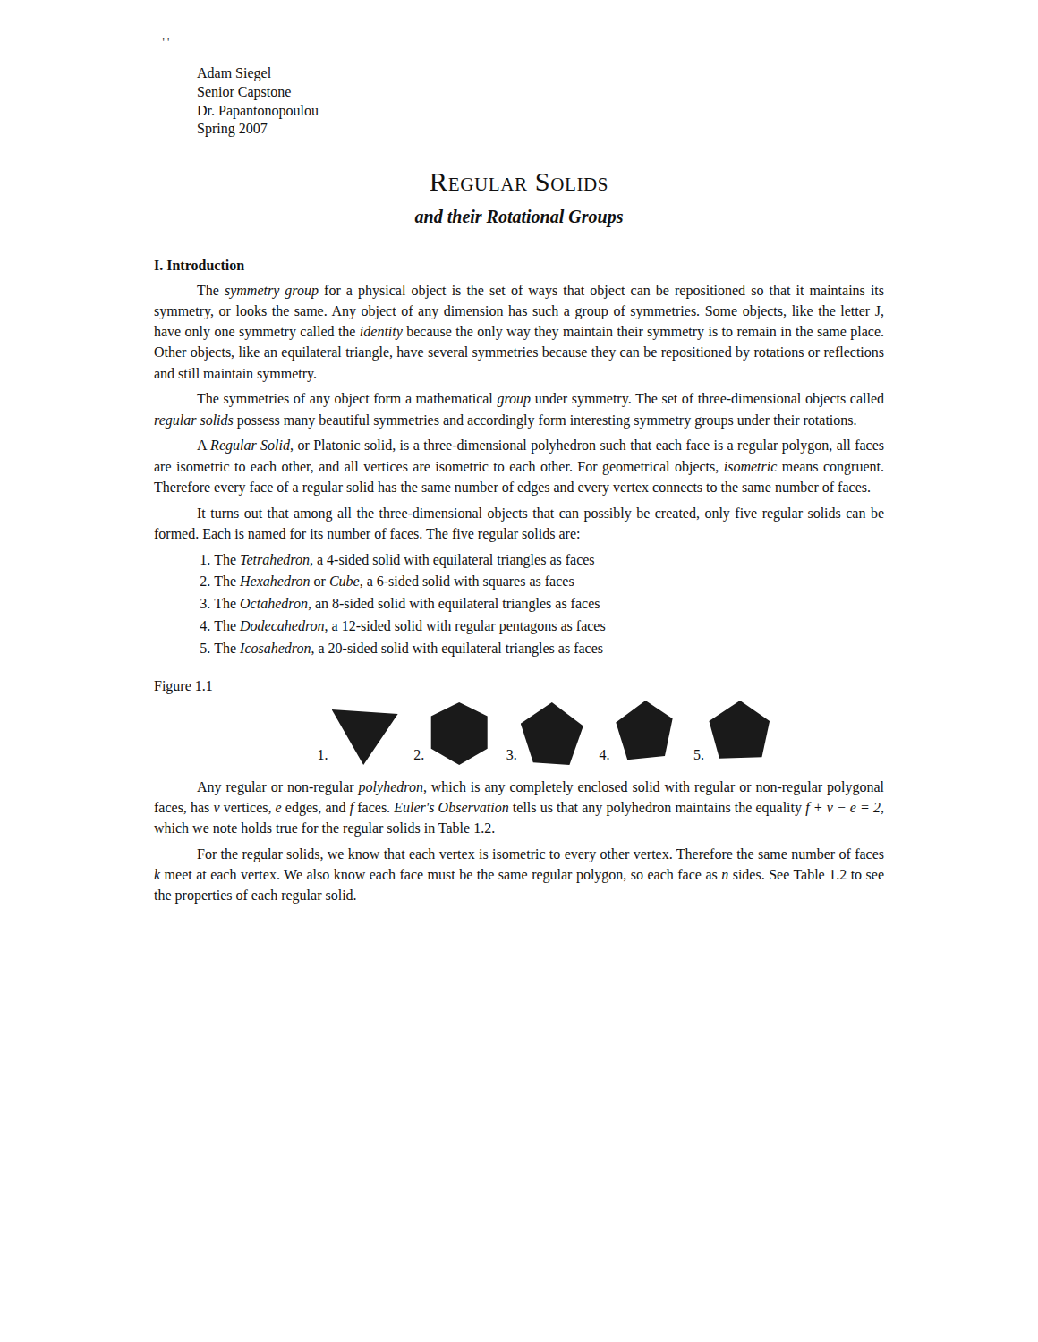' '
Adam Siegel
Senior Capstone
Dr. Papantonopoulou
Spring 2007
Regular Solids
and their Rotational Groups
I. Introduction
The symmetry group for a physical object is the set of ways that object can be repositioned so that it maintains its symmetry, or looks the same. Any object of any dimension has such a group of symmetries. Some objects, like the letter J, have only one symmetry called the identity because the only way they maintain their symmetry is to remain in the same place. Other objects, like an equilateral triangle, have several symmetries because they can be repositioned by rotations or reflections and still maintain symmetry.
The symmetries of any object form a mathematical group under symmetry. The set of three-dimensional objects called regular solids possess many beautiful symmetries and accordingly form interesting symmetry groups under their rotations.
A Regular Solid, or Platonic solid, is a three-dimensional polyhedron such that each face is a regular polygon, all faces are isometric to each other, and all vertices are isometric to each other. For geometrical objects, isometric means congruent. Therefore every face of a regular solid has the same number of edges and every vertex connects to the same number of faces.
It turns out that among all the three-dimensional objects that can possibly be created, only five regular solids can be formed. Each is named for its number of faces. The five regular solids are:
The Tetrahedron, a 4-sided solid with equilateral triangles as faces
The Hexahedron or Cube, a 6-sided solid with squares as faces
The Octahedron, an 8-sided solid with equilateral triangles as faces
The Dodecahedron, a 12-sided solid with regular pentagons as faces
The Icosahedron, a 20-sided solid with equilateral triangles as faces
Figure 1.1
1.
2.
3.
4.
5.
Any regular or non-regular polyhedron, which is any completely enclosed solid with regular or non-regular polygonal faces, has v vertices, e edges, and f faces. Euler's Observation tells us that any polyhedron maintains the equality f + v − e = 2, which we note holds true for the regular solids in Table 1.2.
For the regular solids, we know that each vertex is isometric to every other vertex. Therefore the same number of faces k meet at each vertex. We also know each face must be the same regular polygon, so each face as n sides. See Table 1.2 to see the properties of each regular solid.